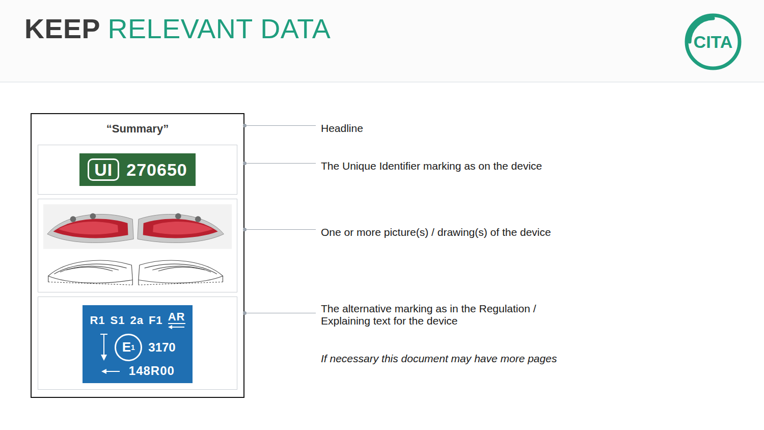KEEP RELEVANT DATA
CITA
“Summary”
UI 270650
R1 S12a F1 AR
E1 3170
148R00
Headline
The Unique Identifier marking as on the device
One or more picture(s) / drawing(s) of the device
The alternative marking as in the Regulation / Explaining text for the device
If necessary this document may have more pages